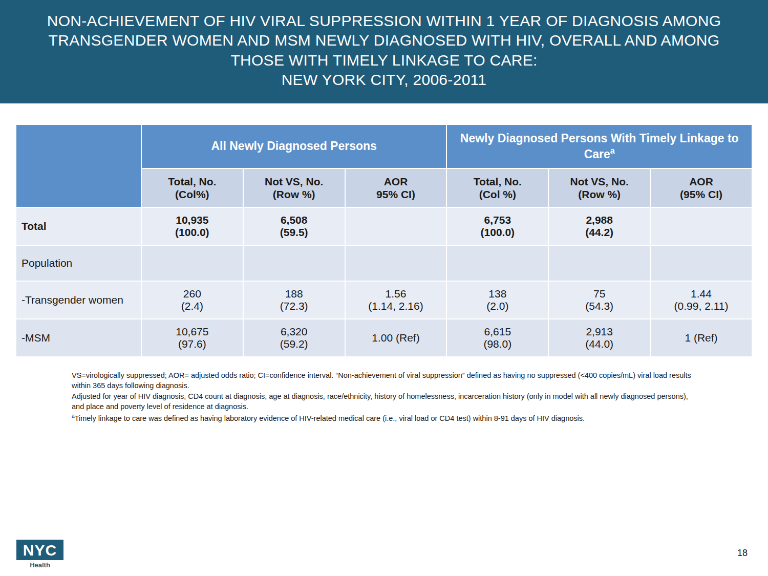Non-Achievement of HIV Viral Suppression Within 1 Year of Diagnosis Among Transgender Women and MSM Newly Diagnosed With HIV, Overall and Among Those With Timely Linkage to Care:
New York City, 2006-2011
| | All Newly Diagnosed Persons | Newly Diagnosed Persons With Timely Linkage to Care a |
| --- | --- | --- |
| Total, No. (Col%) | Not VS, No. (Row %) | AOR 95% CI) | Total, No. (Col %) | Not VS, No. (Row %) | AOR (95% CI) |
| Total | 10,935 (100.0) | 6,508 (59.5) | | 6,753 (100.0) | 2,988 (44.2) | |
| Population | | | | | | |
| -Transgender women | 260 (2.4) | 188 (72.3) | 1.56 (1.14, 2.16) | 138 (2.0) | 75 (54.3) | 1.44 (0.99, 2.11) |
| -MSM | 10,675 (97.6) | 6,320 (59.2) | 1.00 (Ref) | 6,615 (98.0) | 2,913 (44.0) | 1 (Ref) |
VS=virologically suppressed; AOR= adjusted odds ratio; CI=confidence interval. “Non-achievement of viral suppression” defined as having no suppressed (<400 copies/mL) viral load results within 365 days following diagnosis.
Adjusted for year of HIV diagnosis, CD4 count at diagnosis, age at diagnosis, race/ethnicity, history of homelessness, incarceration history (only in model with all newly diagnosed persons), and place and poverty level of residence at diagnosis.
aTimely linkage to care was defined as having laboratory evidence of HIV-related medical care (i.e., viral load or CD4 test) within 8-91 days of HIV diagnosis.
NYC Health
18